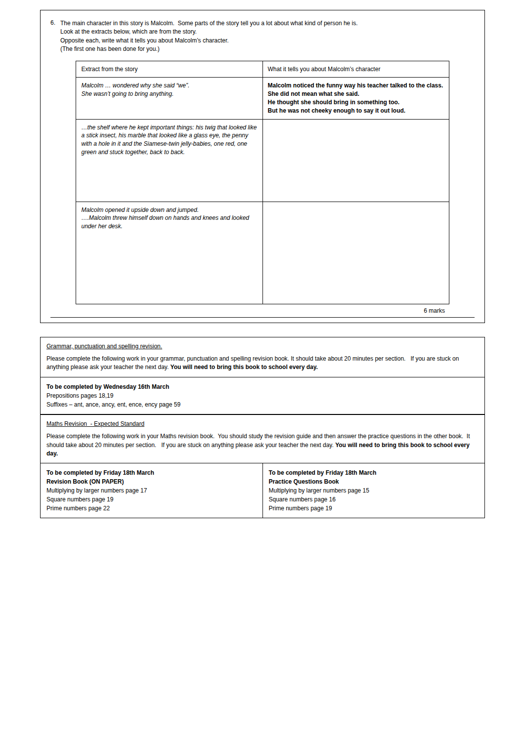6.
The main character in this story is Malcolm. Some parts of the story tell you a lot about what kind of person he is.
Look at the extracts below, which are from the story.
Opposite each, write what it tells you about Malcolm’s character.
(The first one has been done for you.)
| Extract from the story | What it tells you about Malcolm’s character |
| --- | --- |
| Malcolm … wondered why she said “we”. She wasn’t going to bring anything. | Malcolm noticed the funny way his teacher talked to the class. She did not mean what she said. He thought she should bring in something too. But he was not cheeky enough to say it out loud. |
| …the shelf where he kept important things: his twig that looked like a stick insect, his marble that looked like a glass eye, the penny with a hole in it and the Siamese-twin jelly-babies, one red, one green and stuck together, back to back. | |
| Malcolm opened it upside down and jumped. ….Malcolm threw himself down on hands and knees and looked under her desk. | |
6 marks
Grammar, punctuation and spelling revision.
Please complete the following work in your grammar, punctuation and spelling revision book. It should take about 20 minutes per section. If you are stuck on anything please ask your teacher the next day. You will need to bring this book to school every day.
To be completed by Wednesday 16th March
Prepositions pages 18,19
Suffixes – ant, ance, ancy, ent, ence, ency page 59
Maths Revision - Expected Standard
Please complete the following work in your Maths revision book. You should study the revision guide and then answer the practice questions in the other book. It should take about 20 minutes per section. If you are stuck on anything please ask your teacher the next day. You will need to bring this book to school every day.
To be completed by Friday 18th March
Revision Book (ON PAPER)
Multiplying by larger numbers page 17
Square numbers page 19
Prime numbers page 22
To be completed by Friday 18th March
Practice Questions Book
Multiplying by larger numbers page 15
Square numbers page 16
Prime numbers page 19